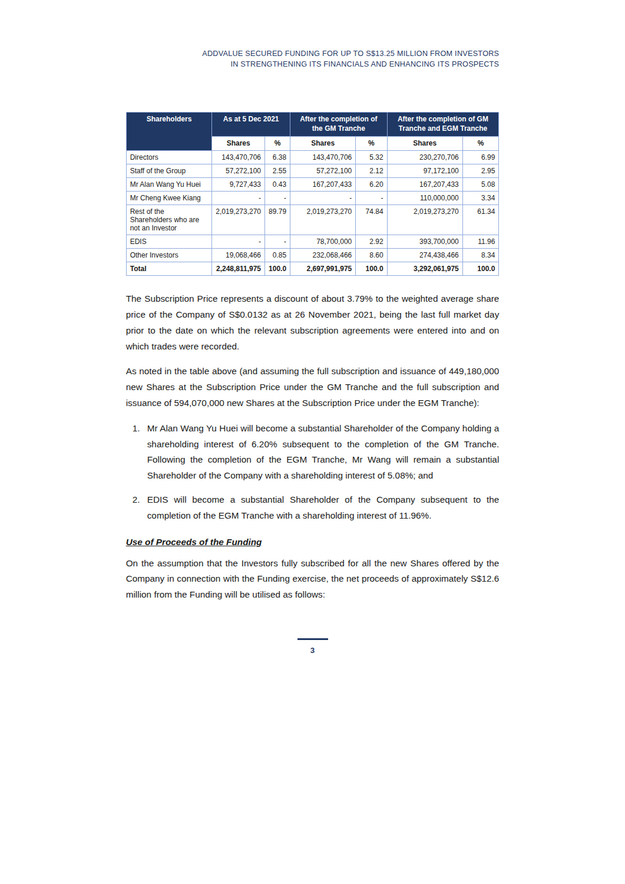ADDVALUE SECURED FUNDING FOR UP TO S$13.25 MILLION FROM INVESTORS
IN STRENGTHENING ITS FINANCIALS AND ENHANCING ITS PROSPECTS
| Shareholders | As at 5 Dec 2021 | After the completion of the GM Tranche | After the completion of GM Tranche and EGM Tranche |
| --- | --- | --- | --- |
| Shares | % | Shares | % | Shares | % |
| Directors | 143,470,706 | 6.38 | 143,470,706 | 5.32 | 230,270,706 | 6.99 |
| Staff of the Group | 57,272,100 | 2.55 | 57,272,100 | 2.12 | 97,172,100 | 2.95 |
| Mr Alan Wang Yu Huei | 9,727,433 | 0.43 | 167,207,433 | 6.20 | 167,207,433 | 5.08 |
| Mr Cheng Kwee Kiang | - | - | - | - | 110,000,000 | 3.34 |
| Rest of the Shareholders who are not an Investor | 2,019,273,270 | 89.79 | 2,019,273,270 | 74.84 | 2,019,273,270 | 61.34 |
| EDIS | - | - | 78,700,000 | 2.92 | 393,700,000 | 11.96 |
| Other Investors | 19,068,466 | 0.85 | 232,068,466 | 8.60 | 274,438,466 | 8.34 |
| Total | 2,248,811,975 | 100.0 | 2,697,991,975 | 100.0 | 3,292,061,975 | 100.0 |
The Subscription Price represents a discount of about 3.79% to the weighted average share price of the Company of S$0.0132 as at 26 November 2021, being the last full market day prior to the date on which the relevant subscription agreements were entered into and on which trades were recorded.
As noted in the table above (and assuming the full subscription and issuance of 449,180,000 new Shares at the Subscription Price under the GM Tranche and the full subscription and issuance of 594,070,000 new Shares at the Subscription Price under the EGM Tranche):
Mr Alan Wang Yu Huei will become a substantial Shareholder of the Company holding a shareholding interest of 6.20% subsequent to the completion of the GM Tranche. Following the completion of the EGM Tranche, Mr Wang will remain a substantial Shareholder of the Company with a shareholding interest of 5.08%; and
EDIS will become a substantial Shareholder of the Company subsequent to the completion of the EGM Tranche with a shareholding interest of 11.96%.
Use of Proceeds of the Funding
On the assumption that the Investors fully subscribed for all the new Shares offered by the Company in connection with the Funding exercise, the net proceeds of approximately S$12.6 million from the Funding will be utilised as follows:
3